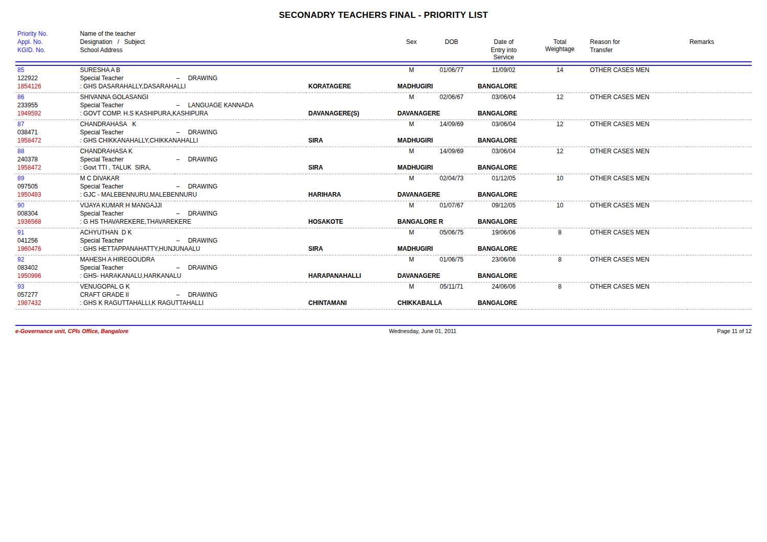SECONADRY TEACHERS FINAL - PRIORITY LIST
| Priority No. | Name of the teacher | | | | | | |
| Appl. No. | Designation / Subject | Sex | DOB | Date of | Total Weightage | Reason for | Remarks |
| KGID. No. | School Address | Entry into Service | Transfer |
| 85 | SURESHA A B | M | 01/06/77 | 11/09/02 | 14 | OTHER CASES MEN | |
| 122922 | Special Teacher | – | DRAWING | | | | | | |
| 1854126 | : GHS DASARAHALLY,DASARAHALLI | KORATAGERE | MADHUGIRI | BANGALORE | | |
| 86 | SHIVANNA GOLASANGI | M | 02/06/67 | 03/06/04 | 12 | OTHER CASES MEN | |
| 233955 | Special Teacher | – | LANGUAGE KANNADA | | | | | | |
| 1949592 | : GOVT COMP. H.S KASHIPURA,KASHIPURA | DAVANAGERE(S) | DAVANAGERE | BANGALORE | | |
| 87 | CHANDRAHASA K | M | 14/09/69 | 03/06/04 | 12 | OTHER CASES MEN | |
| 038471 | Special Teacher | – | DRAWING | | | | | | |
| 1958472 | : GHS CHIKKANAHALLY,CHIKKANAHALLI | SIRA | MADHUGIRI | BANGALORE | | |
| 88 | CHANDRAHASA K | M | 14/09/69 | 03/06/04 | 12 | OTHER CASES MEN | |
| 240378 | Special Teacher | – | DRAWING | | | | | | |
| 1958472 | : Govt TTI , TALUK SIRA, | SIRA | MADHUGIRI | BANGALORE | | |
| 89 | M C DIVAKAR | M | 02/04/73 | 01/12/05 | 10 | OTHER CASES MEN | |
| 097505 | Special Teacher | – | DRAWING | | | | | | |
| 1950493 | : GJC - MALEBENNURU,MALEBENNURU | HARIHARA | DAVANAGERE | BANGALORE | | |
| 90 | VIJAYA KUMAR H MANGAJJI | M | 01/07/67 | 09/12/05 | 10 | OTHER CASES MEN | |
| 008304 | Special Teacher | – | DRAWING | | | | | | |
| 1936568 | : G HS THAVAREKERE,THAVAREKERE | HOSAKOTE | BANGALORE R | BANGALORE | | |
| 91 | ACHYUTHAN D K | M | 05/06/75 | 19/06/06 | 8 | OTHER CASES MEN | |
| 041256 | Special Teacher | – | DRAWING | | | | | | |
| 1960476 | : GHS HETTAPPANAHATTY,HUNJUNAALU | SIRA | MADHUGIRI | BANGALORE | | |
| 92 | MAHESH A HIREGOUDRA | M | 01/06/75 | 23/06/06 | 8 | OTHER CASES MEN | |
| 083402 | Special Teacher | – | DRAWING | | | | | | |
| 1950996 | : GHS- HARAKANALU,HARKANALU | HARAPANAHALLI | DAVANAGERE | BANGALORE | | |
| 93 | VENUGOPAL G K | M | 05/11/71 | 24/06/06 | 8 | OTHER CASES MEN | |
| 057277 | CRAFT GRADE II | – | DRAWING | | | | | | |
| 1987432 | : GHS K RAGUTTAHALLI,K RAGUTTAHALLI | CHINTAMANI | CHIKKABALLA | BANGALORE | | |
e-Governance unit, CPIs Office, Bangalore
Wednesday, June 01, 2011
Page 11 of 12